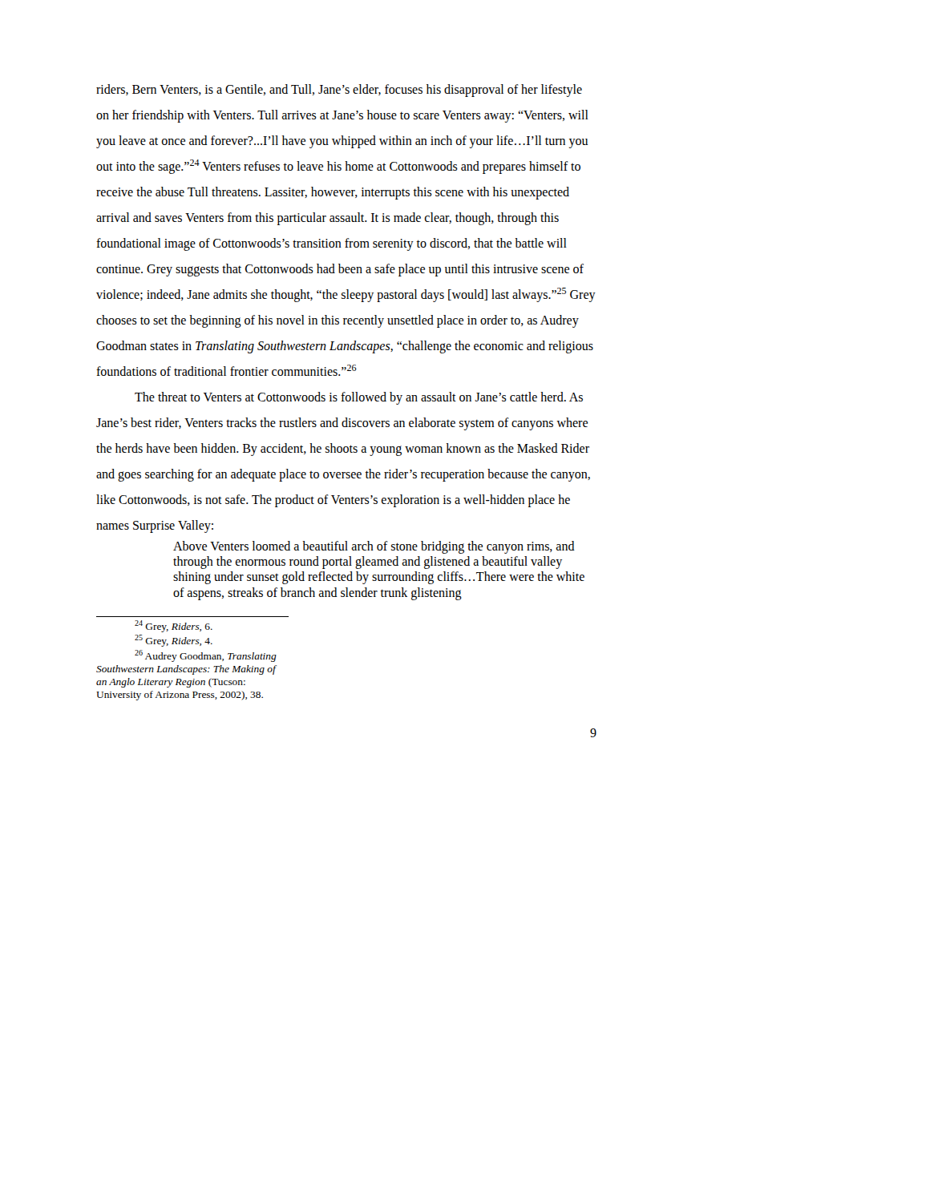riders, Bern Venters, is a Gentile, and Tull, Jane’s elder, focuses his disapproval of her lifestyle on her friendship with Venters. Tull arrives at Jane’s house to scare Venters away: “Venters, will you leave at once and forever?...I’ll have you whipped within an inch of your life…I’ll turn you out into the sage.”24 Venters refuses to leave his home at Cottonwoods and prepares himself to receive the abuse Tull threatens. Lassiter, however, interrupts this scene with his unexpected arrival and saves Venters from this particular assault. It is made clear, though, through this foundational image of Cottonwoods’s transition from serenity to discord, that the battle will continue. Grey suggests that Cottonwoods had been a safe place up until this intrusive scene of violence; indeed, Jane admits she thought, “the sleepy pastoral days [would] last always.”25 Grey chooses to set the beginning of his novel in this recently unsettled place in order to, as Audrey Goodman states in Translating Southwestern Landscapes, “challenge the economic and religious foundations of traditional frontier communities.”26
The threat to Venters at Cottonwoods is followed by an assault on Jane’s cattle herd. As Jane’s best rider, Venters tracks the rustlers and discovers an elaborate system of canyons where the herds have been hidden. By accident, he shoots a young woman known as the Masked Rider and goes searching for an adequate place to oversee the rider’s recuperation because the canyon, like Cottonwoods, is not safe. The product of Venters’s exploration is a well-hidden place he names Surprise Valley:
Above Venters loomed a beautiful arch of stone bridging the canyon rims, and through the enormous round portal gleamed and glistened a beautiful valley shining under sunset gold reflected by surrounding cliffs…There were the white of aspens, streaks of branch and slender trunk glistening
24 Grey, Riders, 6.
25 Grey, Riders, 4.
26 Audrey Goodman, Translating Southwestern Landscapes: The Making of an Anglo Literary Region (Tucson: University of Arizona Press, 2002), 38.
9